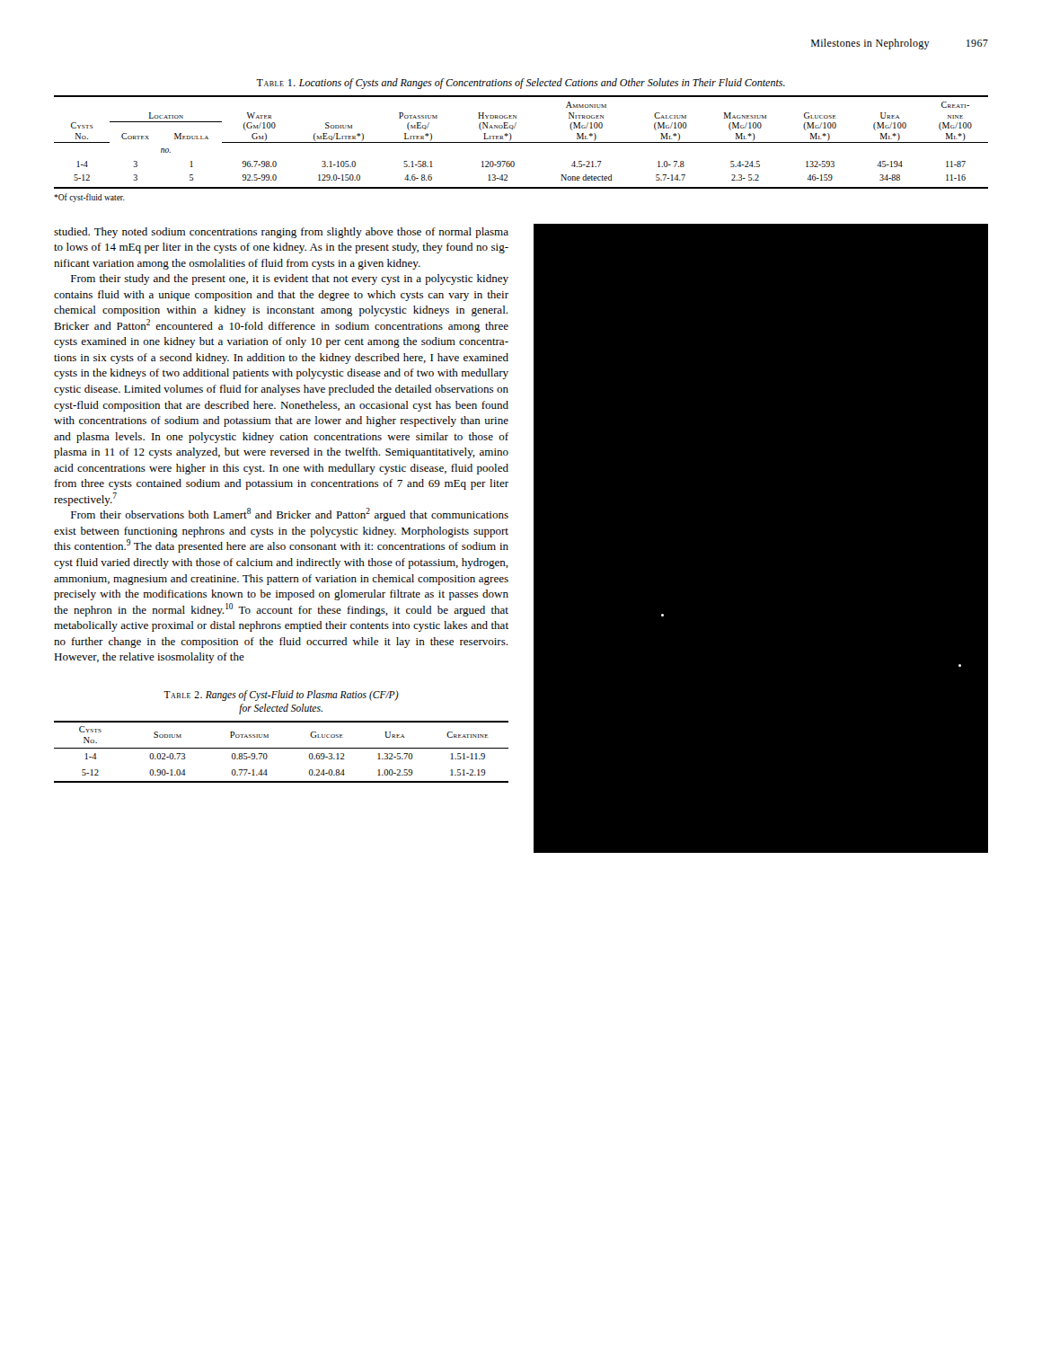Milestones in Nephrology1967
Table 1. Locations of Cysts and Ranges of Concentrations of Selected Cations and Other Solutes in Their Fluid Contents.
| Cysts No. | Location | Water (Gm/100 Gm) | Sodium (mEq/Liter*) | Potassium (mEq/ Liter*) | Hydrogen (NanoEq/ Liter*) | Ammonium Nitrogen (Mg/100 Ml*) | Calcium (Mg/100 Ml*) | Magnesium (Mg/100 Ml*) | Glucose (Mg/100 Ml*) | Urea (Mg/100 Ml*) | Creati- nine (Mg/100 Ml*) |
| --- | --- | --- | --- | --- | --- | --- | --- | --- | --- | --- | --- |
| Cortex | Medulla |
| | no. | |
| 1-4 | 3 | 1 | 96.7-98.0 | 3.1-105.0 | 5.1-58.1 | 120-9760 | 4.5-21.7 | 1.0- 7.8 | 5.4-24.5 | 132-593 | 45-194 | 11-87 |
| 5-12 | 3 | 5 | 92.5-99.0 | 129.0-150.0 | 4.6- 8.6 | 13-42 | None detected | 5.7-14.7 | 2.3- 5.2 | 46-159 | 34-88 | 11-16 |
*Of cyst-fluid water.
studied. They noted sodium concentrations ranging from slightly above those of normal plasma to lows of 14 mEq per liter in the cysts of one kidney. As in the present study, they found no significant variation among the osmolalities of fluid from cysts in a given kidney.
From their study and the present one, it is evident that not every cyst in a polycystic kidney contains fluid with a unique composition and that the degree to which cysts can vary in their chemical composition within a kidney is inconstant among polycystic kidneys in general. Bricker and Patton2 encountered a 10-fold difference in sodium concentrations among three cysts examined in one kidney but a variation of only 10 per cent among the sodium concentrations in six cysts of a second kidney. In addition to the kidney described here, I have examined cysts in the kidneys of two additional patients with polycystic disease and of two with medullary cystic disease. Limited volumes of fluid for analyses have precluded the detailed observations on cyst-fluid composition that are described here. Nonetheless, an occasional cyst has been found with concentrations of sodium and potassium that are lower and higher respectively than urine and plasma levels. In one polycystic kidney cation concentrations were similar to those of plasma in 11 of 12 cysts analyzed, but were reversed in the twelfth. Semiquantitatively, amino acid concentrations were higher in this cyst. In one with medullary cystic disease, fluid pooled from three cysts contained sodium and potassium in concentrations of 7 and 69 mEq per liter respectively.7
From their observations both Lamert8 and Bricker and Patton2 argued that communications exist between functioning nephrons and cysts in the polycystic kidney. Morphologists support this contention.9 The data presented here are also consonant with it: concentrations of sodium in cyst fluid varied directly with those of calcium and indirectly with those of potassium, hydrogen, ammonium, magnesium and creatinine. This pattern of variation in chemical composition agrees precisely with the modifications known to be imposed on glomerular filtrate as it passes down the nephron in the normal kidney.10 To account for these findings, it could be argued that metabolically active proximal or distal nephrons emptied their contents into cystic lakes and that no further change in the composition of the fluid occurred while it lay in these reservoirs. However, the relative isosmolality of the
Table 2. Ranges of Cyst-Fluid to Plasma Ratios (CF/P)
for Selected Solutes.
| Cysts No. | Sodium | Potassium | Glucose | Urea | Creatinine |
| --- | --- | --- | --- | --- | --- |
| 1-4 | 0.02-0.73 | 0.85-9.70 | 0.69-3.12 | 1.32-5.70 | 1.51-11.9 |
| 5-12 | 0.90-1.04 | 0.77-1.44 | 0.24-0.84 | 1.00-2.59 | 1.51-2.19 |